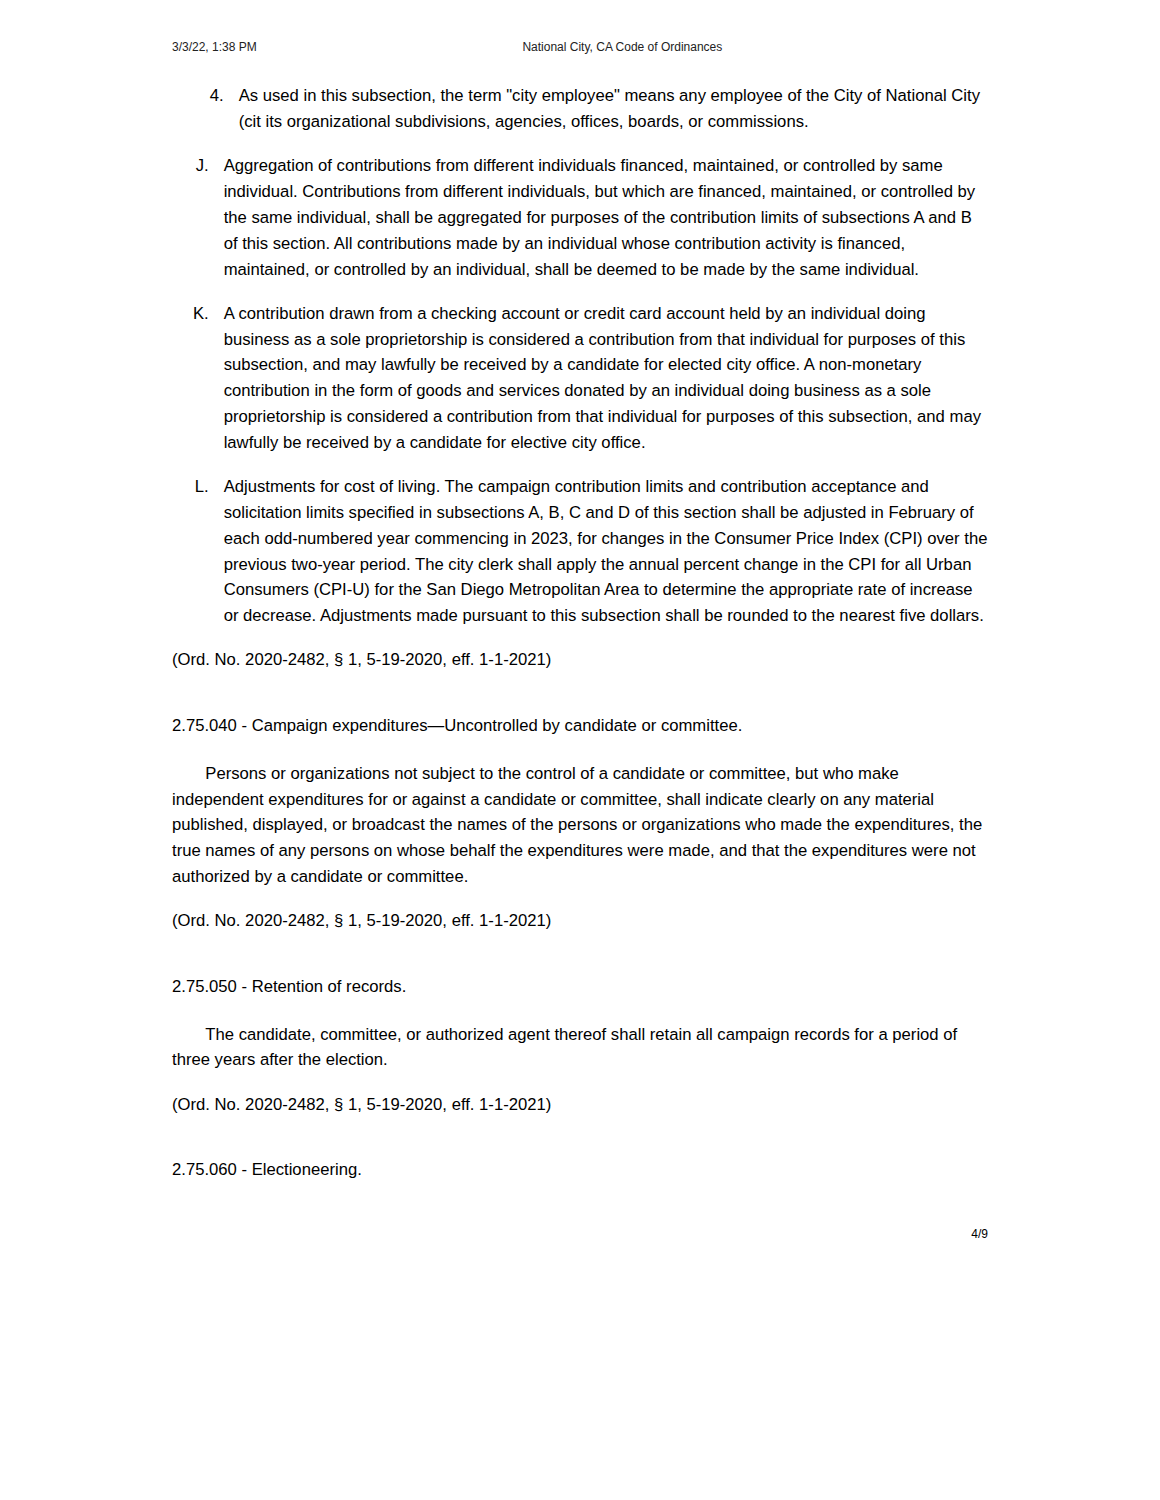3/3/22, 1:38 PM National City, CA Code of Ordinances
4. As used in this subsection, the term "city employee" means any employee of the City of National City (cit its organizational subdivisions, agencies, offices, boards, or commissions.
J. Aggregation of contributions from different individuals financed, maintained, or controlled by same individual. Contributions from different individuals, but which are financed, maintained, or controlled by the same individual, shall be aggregated for purposes of the contribution limits of subsections A and B of this section. All contributions made by an individual whose contribution activity is financed, maintained, or controlled by an individual, shall be deemed to be made by the same individual.
K. A contribution drawn from a checking account or credit card account held by an individual doing business as a sole proprietorship is considered a contribution from that individual for purposes of this subsection, and may lawfully be received by a candidate for elected city office. A non-monetary contribution in the form of goods and services donated by an individual doing business as a sole proprietorship is considered a contribution from that individual for purposes of this subsection, and may lawfully be received by a candidate for elective city office.
L. Adjustments for cost of living. The campaign contribution limits and contribution acceptance and solicitation limits specified in subsections A, B, C and D of this section shall be adjusted in February of each odd-numbered year commencing in 2023, for changes in the Consumer Price Index (CPI) over the previous two-year period. The city clerk shall apply the annual percent change in the CPI for all Urban Consumers (CPI-U) for the San Diego Metropolitan Area to determine the appropriate rate of increase or decrease. Adjustments made pursuant to this subsection shall be rounded to the nearest five dollars.
(Ord. No. 2020-2482, § 1, 5-19-2020, eff. 1-1-2021)
2.75.040 - Campaign expenditures—Uncontrolled by candidate or committee.
Persons or organizations not subject to the control of a candidate or committee, but who make independent expenditures for or against a candidate or committee, shall indicate clearly on any material published, displayed, or broadcast the names of the persons or organizations who made the expenditures, the true names of any persons on whose behalf the expenditures were made, and that the expenditures were not authorized by a candidate or committee.
(Ord. No. 2020-2482, § 1, 5-19-2020, eff. 1-1-2021)
2.75.050 - Retention of records.
The candidate, committee, or authorized agent thereof shall retain all campaign records for a period of three years after the election.
(Ord. No. 2020-2482, § 1, 5-19-2020, eff. 1-1-2021)
2.75.060 - Electioneering.
4/9